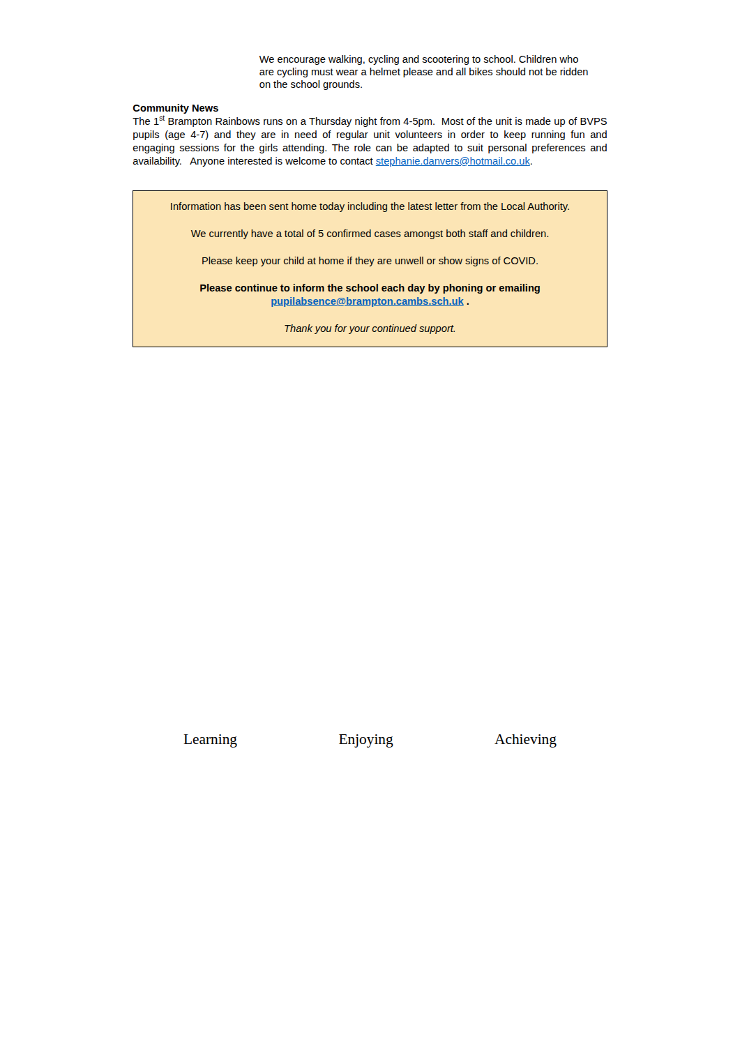We encourage walking, cycling and scootering to school. Children who are cycling must wear a helmet please and all bikes should not be ridden on the school grounds.
Community News
The 1st Brampton Rainbows runs on a Thursday night from 4-5pm. Most of the unit is made up of BVPS pupils (age 4-7) and they are in need of regular unit volunteers in order to keep running fun and engaging sessions for the girls attending. The role can be adapted to suit personal preferences and availability. Anyone interested is welcome to contact stephanie.danvers@hotmail.co.uk.
Information has been sent home today including the latest letter from the Local Authority.
We currently have a total of 5 confirmed cases amongst both staff and children.
Please keep your child at home if they are unwell or show signs of COVID.
Please continue to inform the school each day by phoning or emailing pupilabsence@brampton.cambs.sch.uk .
Thank you for your continued support.
Learning Enjoying Achieving